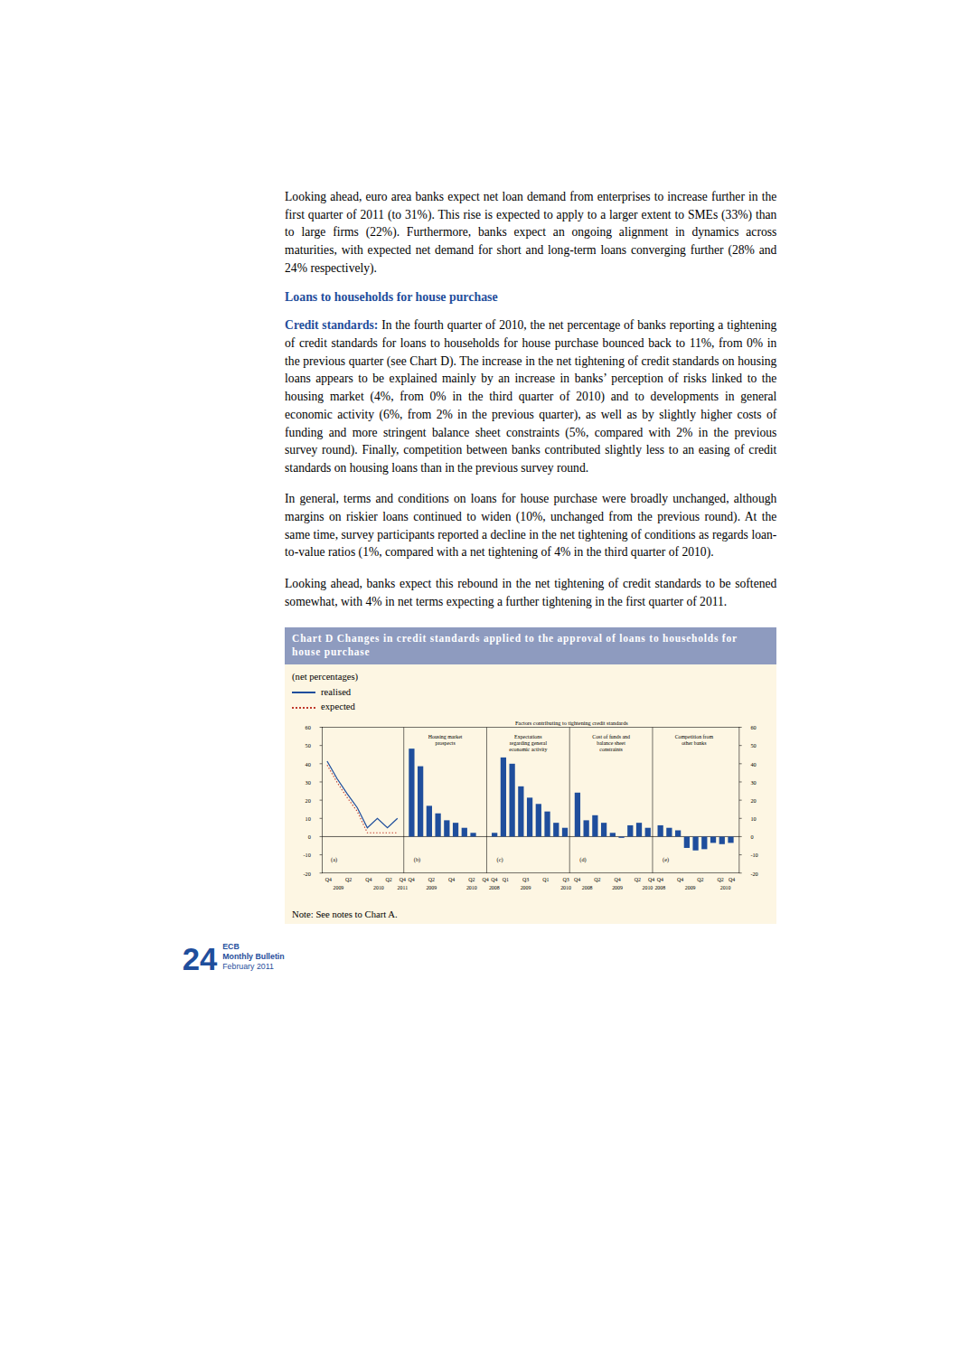Looking ahead, euro area banks expect net loan demand from enterprises to increase further in the first quarter of 2011 (to 31%). This rise is expected to apply to a larger extent to SMEs (33%) than to large firms (22%). Furthermore, banks expect an ongoing alignment in dynamics across maturities, with expected net demand for short and long-term loans converging further (28% and 24% respectively).
Loans to households for house purchase
Credit standards: In the fourth quarter of 2010, the net percentage of banks reporting a tightening of credit standards for loans to households for house purchase bounced back to 11%, from 0% in the previous quarter (see Chart D). The increase in the net tightening of credit standards on housing loans appears to be explained mainly by an increase in banks’ perception of risks linked to the housing market (4%, from 0% in the third quarter of 2010) and to developments in general economic activity (6%, from 2% in the previous quarter), as well as by slightly higher costs of funding and more stringent balance sheet constraints (5%, compared with 2% in the previous survey round). Finally, competition between banks contributed slightly less to an easing of credit standards on housing loans than in the previous survey round.
In general, terms and conditions on loans for house purchase were broadly unchanged, although margins on riskier loans continued to widen (10%, unchanged from the previous round). At the same time, survey participants reported a decline in the net tightening of conditions as regards loan-to-value ratios (1%, compared with a net tightening of 4% in the third quarter of 2010).
Looking ahead, banks expect this rebound in the net tightening of credit standards to be softened somewhat, with 4% in net terms expecting a further tightening in the first quarter of 2011.
Chart D Changes in credit standards applied to the approval of loans to households for house purchase
(net percentages)
realised
expected
60 50 40 30 20 10 0 -10 -20 60 50 40 30 20 10 0 -10 -20 Factors contributing to tightening credit standards Housing market prospects Expectations regarding general economic activity Cost of funds and balance sheet constraints Competition from other banks (a) (b) (c) (d) (e) Q4 Q2 Q4 Q2 Q4 Q4 Q2 Q4 Q2 Q4 Q4 Q1 Q3 Q1 Q3 Q4 Q2 Q4 Q2 Q4 Q4 Q4 Q2 Q2 Q4 2009 2010 2011 2009 2010 2008 2009 2010 2008 2009 2010 2008 2009 2010
Note: See notes to Chart A.
24
ECB
Monthly Bulletin
February 2011